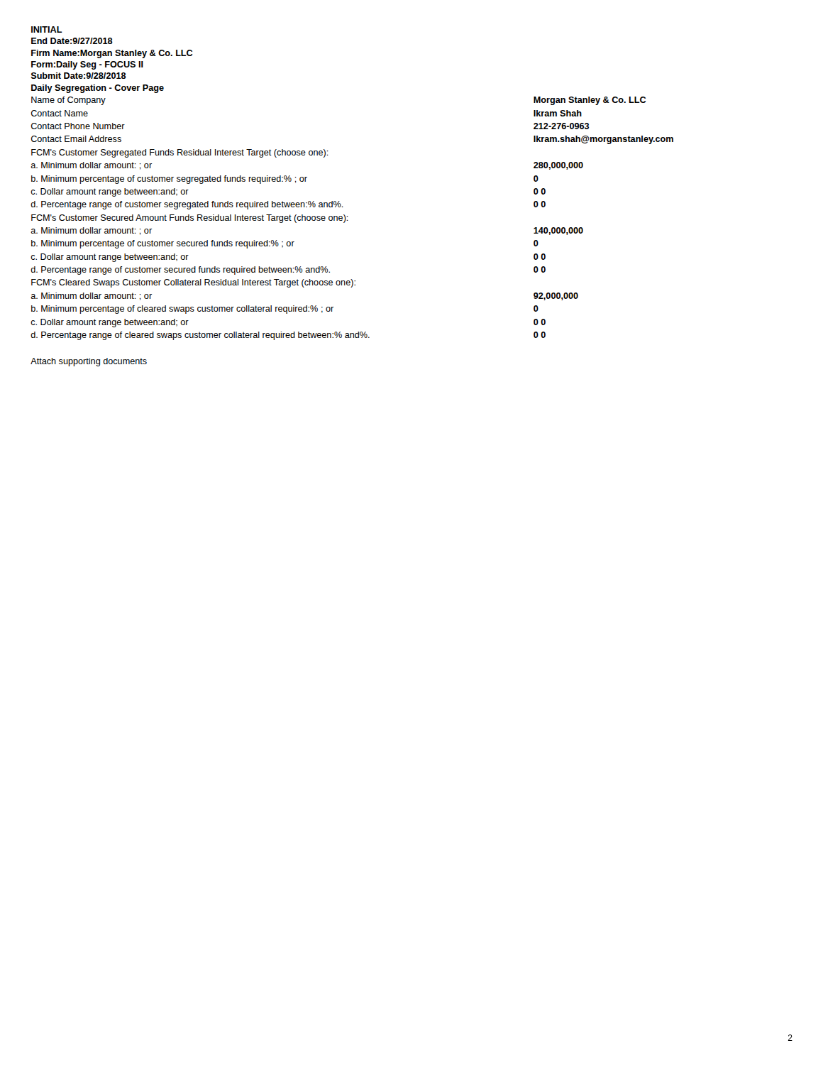INITIAL
End Date:9/27/2018
Firm Name:Morgan Stanley & Co. LLC
Form:Daily Seg - FOCUS II
Submit Date:9/28/2018
Daily Segregation - Cover Page
| Name of Company | Morgan Stanley & Co. LLC |
| Contact Name | Ikram Shah |
| Contact Phone Number | 212-276-0963 |
| Contact Email Address | Ikram.shah@morganstanley.com |
| FCM's Customer Segregated Funds Residual Interest Target (choose one): | |
| a. Minimum dollar amount: ; or | 280,000,000 |
| b. Minimum percentage of customer segregated funds required:% ; or | 0 |
| c. Dollar amount range between:and; or | 0 0 |
| d. Percentage range of customer segregated funds required between:% and%. | 0 0 |
| FCM's Customer Secured Amount Funds Residual Interest Target (choose one): | |
| a. Minimum dollar amount: ; or | 140,000,000 |
| b. Minimum percentage of customer secured funds required:% ; or | 0 |
| c. Dollar amount range between:and; or | 0 0 |
| d. Percentage range of customer secured funds required between:% and%. | 0 0 |
| FCM's Cleared Swaps Customer Collateral Residual Interest Target (choose one): | |
| a. Minimum dollar amount: ; or | 92,000,000 |
| b. Minimum percentage of cleared swaps customer collateral required:% ; or | 0 |
| c. Dollar amount range between:and; or | 0 0 |
| d. Percentage range of cleared swaps customer collateral required between:% and%. | 0 0 |
Attach supporting documents
2